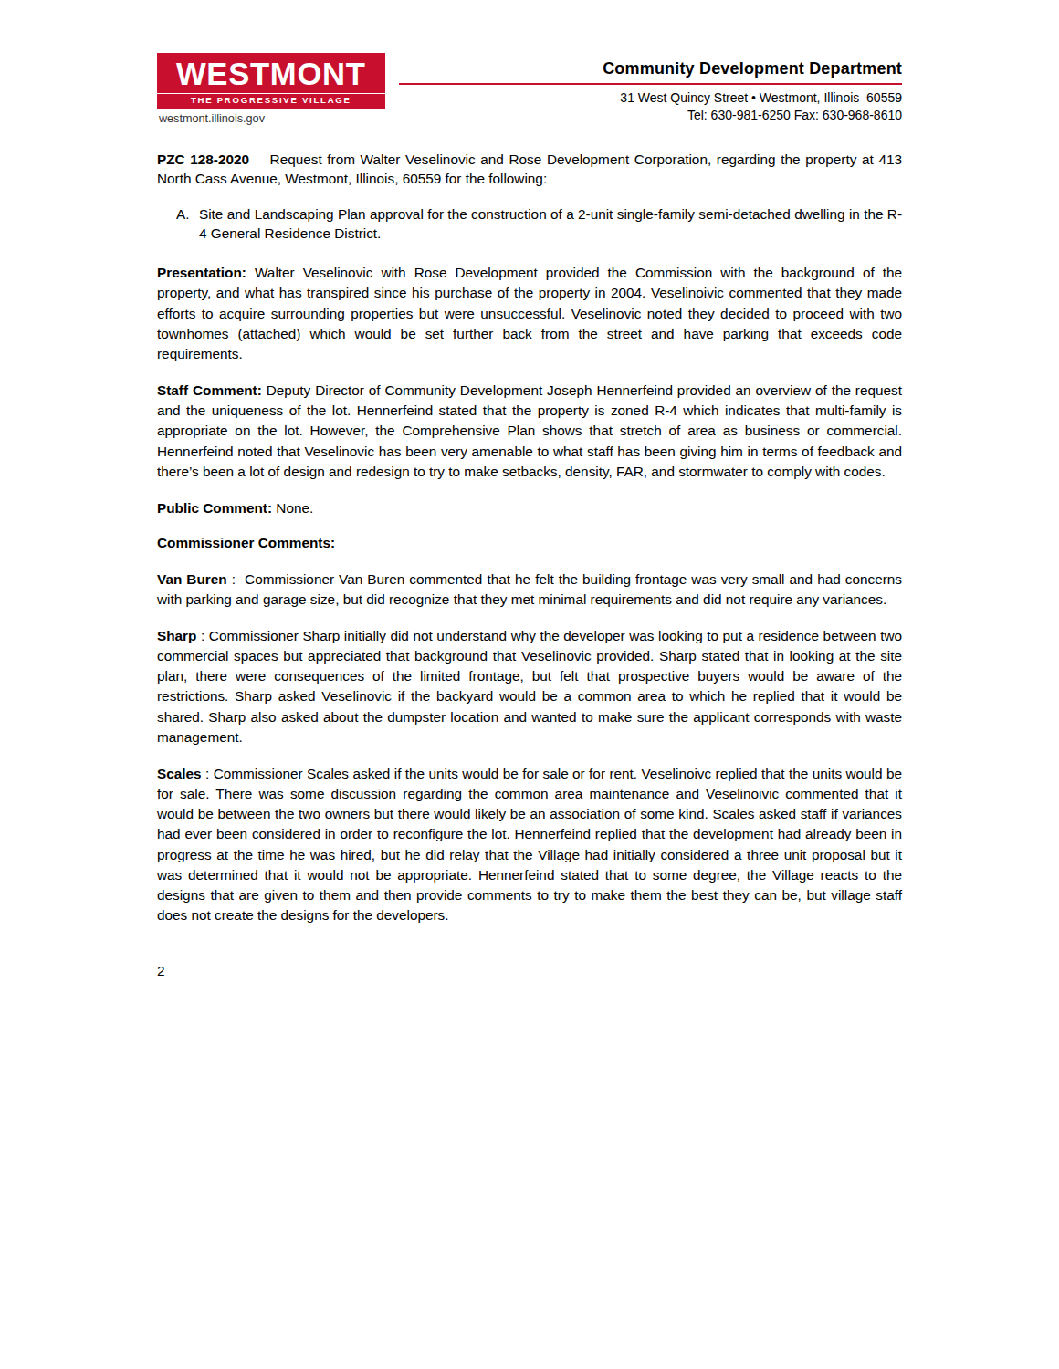WESTMONT
THE PROGRESSIVE VILLAGE
westmont.illinois.gov
Community Development Department
31 West Quincy Street • Westmont, Illinois 60559
Tel: 630-981-6250 Fax: 630-968-8610
PZC 128-2020 Request from Walter Veselinovic and Rose Development Corporation, regarding the property at 413 North Cass Avenue, Westmont, Illinois, 60559 for the following:
Site and Landscaping Plan approval for the construction of a 2-unit single-family semi-detached dwelling in the R-4 General Residence District.
Presentation: Walter Veselinovic with Rose Development provided the Commission with the background of the property, and what has transpired since his purchase of the property in 2004. Veselinoivic commented that they made efforts to acquire surrounding properties but were unsuccessful. Veselinovic noted they decided to proceed with two townhomes (attached) which would be set further back from the street and have parking that exceeds code requirements.
Staff Comment: Deputy Director of Community Development Joseph Hennerfeind provided an overview of the request and the uniqueness of the lot. Hennerfeind stated that the property is zoned R-4 which indicates that multi-family is appropriate on the lot. However, the Comprehensive Plan shows that stretch of area as business or commercial. Hennerfeind noted that Veselinovic has been very amenable to what staff has been giving him in terms of feedback and there’s been a lot of design and redesign to try to make setbacks, density, FAR, and stormwater to comply with codes.
Public Comment: None.
Commissioner Comments:
Van Buren : Commissioner Van Buren commented that he felt the building frontage was very small and had concerns with parking and garage size, but did recognize that they met minimal requirements and did not require any variances.
Sharp : Commissioner Sharp initially did not understand why the developer was looking to put a residence between two commercial spaces but appreciated that background that Veselinovic provided. Sharp stated that in looking at the site plan, there were consequences of the limited frontage, but felt that prospective buyers would be aware of the restrictions. Sharp asked Veselinovic if the backyard would be a common area to which he replied that it would be shared. Sharp also asked about the dumpster location and wanted to make sure the applicant corresponds with waste management.
Scales : Commissioner Scales asked if the units would be for sale or for rent. Veselinoivc replied that the units would be for sale. There was some discussion regarding the common area maintenance and Veselinoivic commented that it would be between the two owners but there would likely be an association of some kind. Scales asked staff if variances had ever been considered in order to reconfigure the lot. Hennerfeind replied that the development had already been in progress at the time he was hired, but he did relay that the Village had initially considered a three unit proposal but it was determined that it would not be appropriate. Hennerfeind stated that to some degree, the Village reacts to the designs that are given to them and then provide comments to try to make them the best they can be, but village staff does not create the designs for the developers.
2